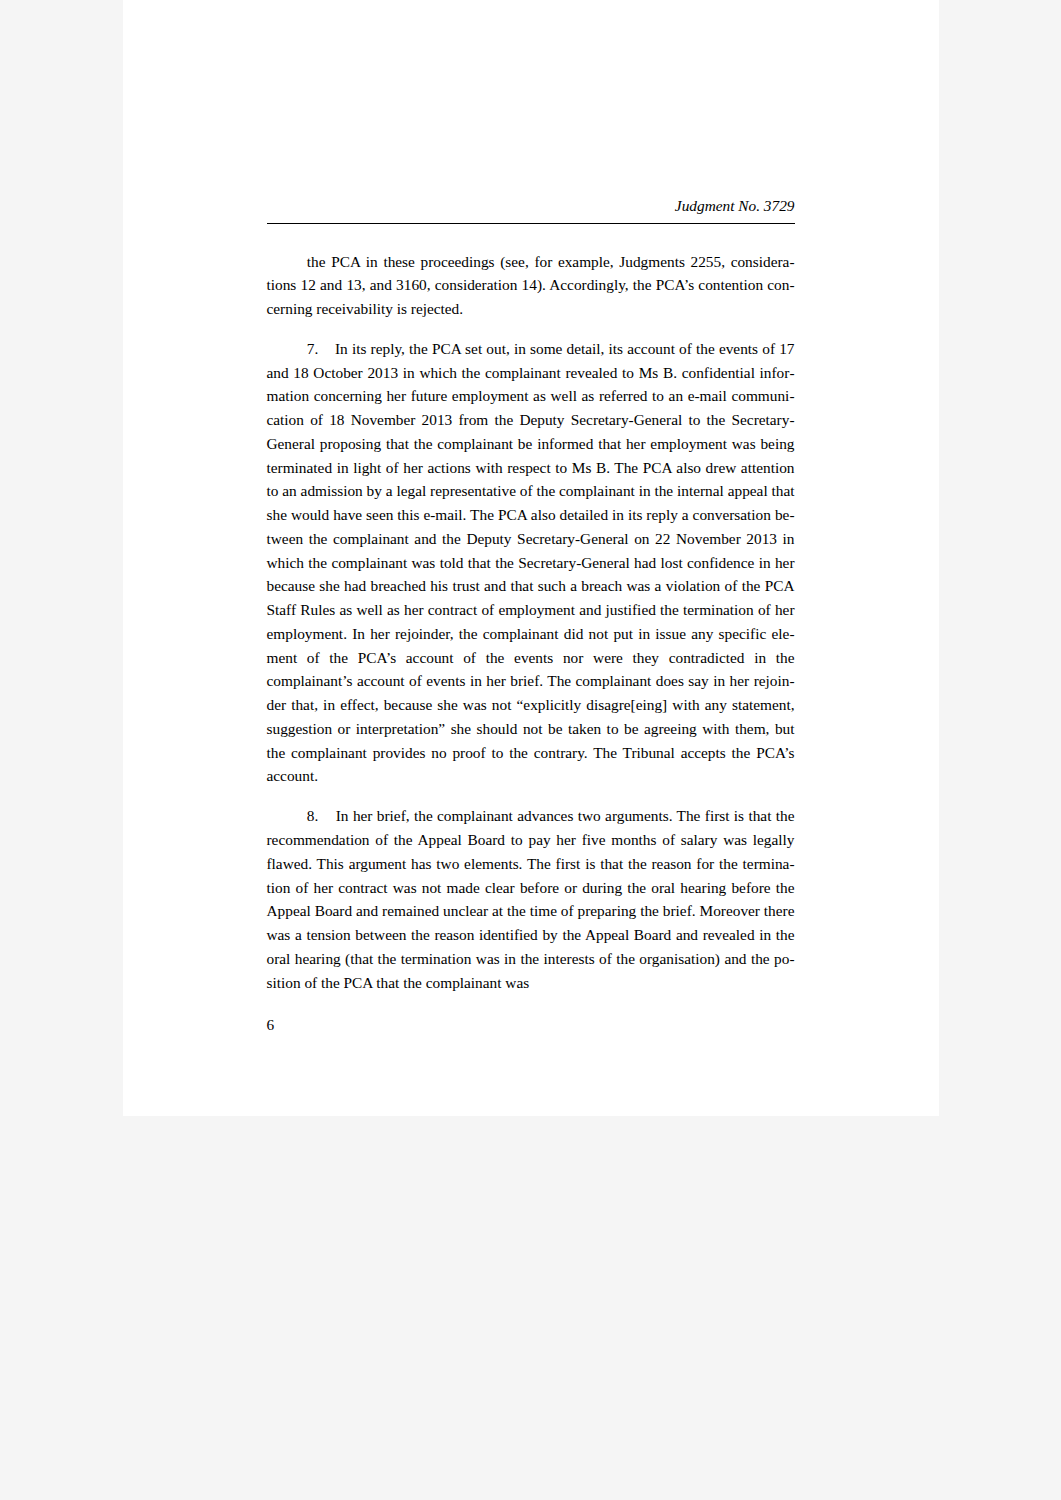Judgment No. 3729
the PCA in these proceedings (see, for example, Judgments 2255, considerations 12 and 13, and 3160, consideration 14). Accordingly, the PCA’s contention concerning receivability is rejected.
7. In its reply, the PCA set out, in some detail, its account of the events of 17 and 18 October 2013 in which the complainant revealed to Ms B. confidential information concerning her future employment as well as referred to an e-mail communication of 18 November 2013 from the Deputy Secretary-General to the Secretary-General proposing that the complainant be informed that her employment was being terminated in light of her actions with respect to Ms B. The PCA also drew attention to an admission by a legal representative of the complainant in the internal appeal that she would have seen this e-mail. The PCA also detailed in its reply a conversation between the complainant and the Deputy Secretary-General on 22 November 2013 in which the complainant was told that the Secretary-General had lost confidence in her because she had breached his trust and that such a breach was a violation of the PCA Staff Rules as well as her contract of employment and justified the termination of her employment. In her rejoinder, the complainant did not put in issue any specific element of the PCA’s account of the events nor were they contradicted in the complainant’s account of events in her brief. The complainant does say in her rejoinder that, in effect, because she was not “explicitly disagre[eing] with any statement, suggestion or interpretation” she should not be taken to be agreeing with them, but the complainant provides no proof to the contrary. The Tribunal accepts the PCA’s account.
8. In her brief, the complainant advances two arguments. The first is that the recommendation of the Appeal Board to pay her five months of salary was legally flawed. This argument has two elements. The first is that the reason for the termination of her contract was not made clear before or during the oral hearing before the Appeal Board and remained unclear at the time of preparing the brief. Moreover there was a tension between the reason identified by the Appeal Board and revealed in the oral hearing (that the termination was in the interests of the organisation) and the position of the PCA that the complainant was
6